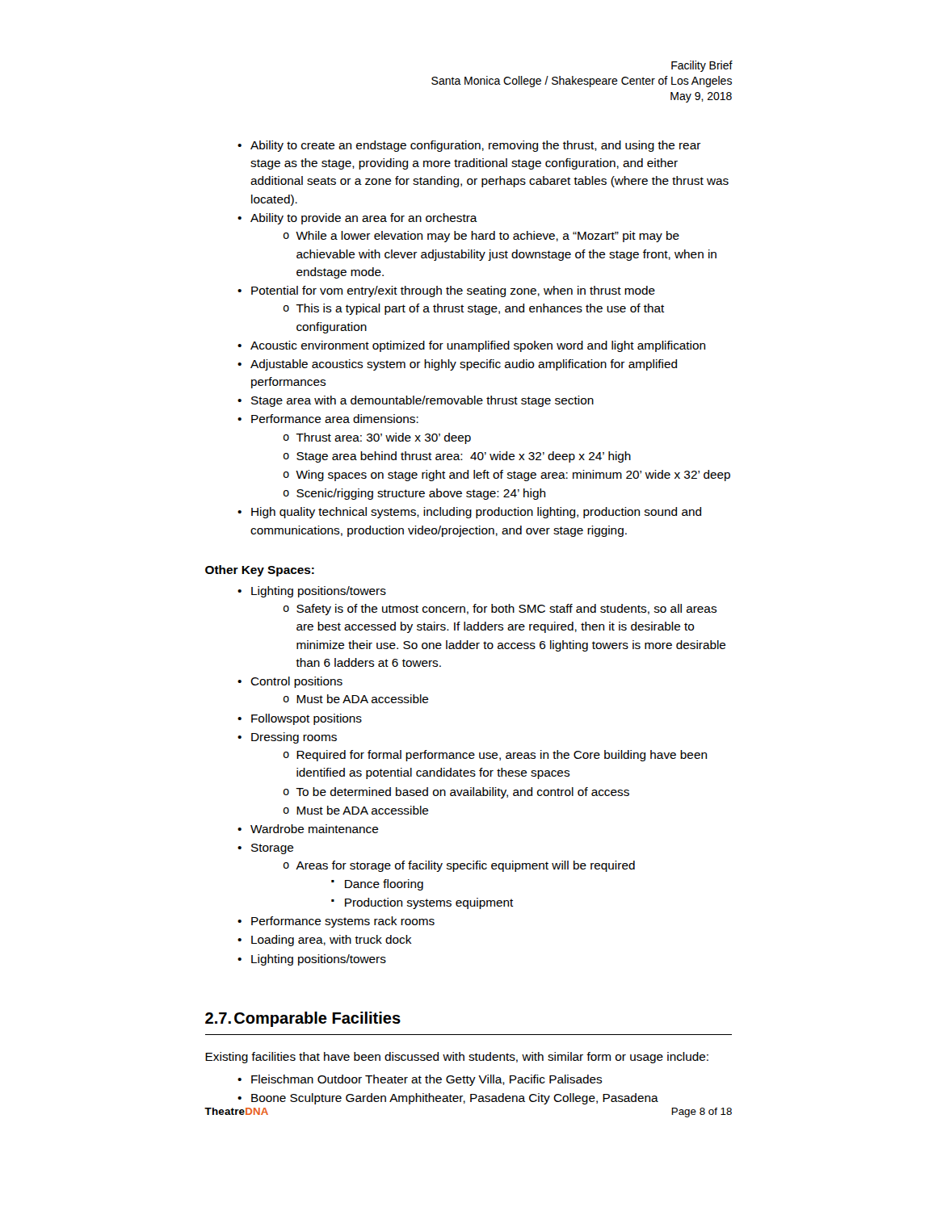Facility Brief
Santa Monica College / Shakespeare Center of Los Angeles
May 9, 2018
Ability to create an endstage configuration, removing the thrust, and using the rear stage as the stage, providing a more traditional stage configuration, and either additional seats or a zone for standing, or perhaps cabaret tables (where the thrust was located).
Ability to provide an area for an orchestra
While a lower elevation may be hard to achieve, a “Mozart” pit may be achievable with clever adjustability just downstage of the stage front, when in endstage mode.
Potential for vom entry/exit through the seating zone, when in thrust mode
This is a typical part of a thrust stage, and enhances the use of that configuration
Acoustic environment optimized for unamplified spoken word and light amplification
Adjustable acoustics system or highly specific audio amplification for amplified performances
Stage area with a demountable/removable thrust stage section
Performance area dimensions:
Thrust area: 30’ wide x 30’ deep
Stage area behind thrust area: 40’ wide x 32’ deep x 24’ high
Wing spaces on stage right and left of stage area: minimum 20’ wide x 32’ deep
Scenic/rigging structure above stage: 24’ high
High quality technical systems, including production lighting, production sound and communications, production video/projection, and over stage rigging.
Other Key Spaces:
Lighting positions/towers
Safety is of the utmost concern, for both SMC staff and students, so all areas are best accessed by stairs. If ladders are required, then it is desirable to minimize their use. So one ladder to access 6 lighting towers is more desirable than 6 ladders at 6 towers.
Control positions
Must be ADA accessible
Followspot positions
Dressing rooms
Required for formal performance use, areas in the Core building have been identified as potential candidates for these spaces
To be determined based on availability, and control of access
Must be ADA accessible
Wardrobe maintenance
Storage
Areas for storage of facility specific equipment will be required
Dance flooring
Production systems equipment
Performance systems rack rooms
Loading area, with truck dock
Lighting positions/towers
2.7. Comparable Facilities
Existing facilities that have been discussed with students, with similar form or usage include:
Fleischman Outdoor Theater at the Getty Villa, Pacific Palisades
Boone Sculpture Garden Amphitheater, Pasadena City College, Pasadena
Theatre DNA
Page 8 of 18